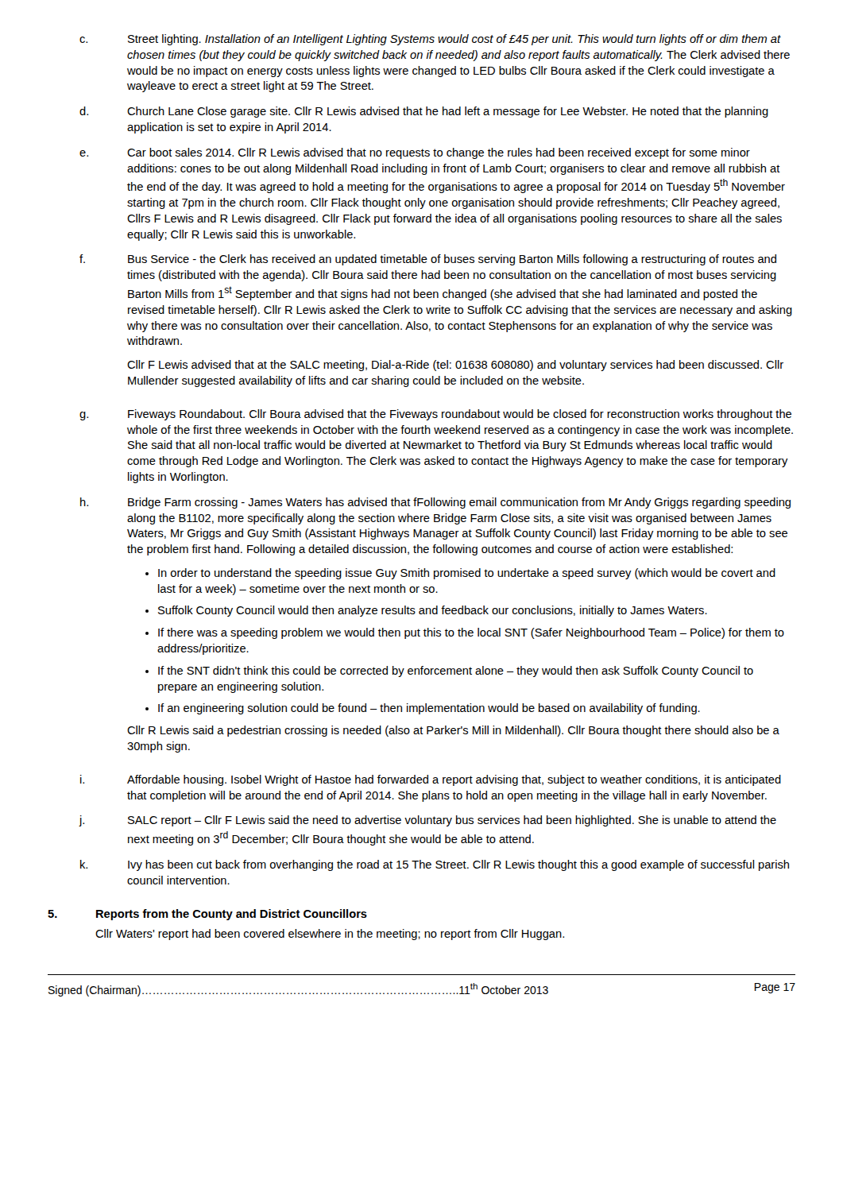c.
Street lighting. Installation of an Intelligent Lighting Systems would cost of £45 per unit. This would turn lights off or dim them at chosen times (but they could be quickly switched back on if needed) and also report faults automatically. The Clerk advised there would be no impact on energy costs unless lights were changed to LED bulbs Cllr Boura asked if the Clerk could investigate a wayleave to erect a street light at 59 The Street.
d.
Church Lane Close garage site. Cllr R Lewis advised that he had left a message for Lee Webster. He noted that the planning application is set to expire in April 2014.
e.
Car boot sales 2014. Cllr R Lewis advised that no requests to change the rules had been received except for some minor additions: cones to be out along Mildenhall Road including in front of Lamb Court; organisers to clear and remove all rubbish at the end of the day. It was agreed to hold a meeting for the organisations to agree a proposal for 2014 on Tuesday 5th November starting at 7pm in the church room. Cllr Flack thought only one organisation should provide refreshments; Cllr Peachey agreed, Cllrs F Lewis and R Lewis disagreed. Cllr Flack put forward the idea of all organisations pooling resources to share all the sales equally; Cllr R Lewis said this is unworkable.
f.
Bus Service - the Clerk has received an updated timetable of buses serving Barton Mills following a restructuring of routes and times (distributed with the agenda). Cllr Boura said there had been no consultation on the cancellation of most buses servicing Barton Mills from 1st September and that signs had not been changed (she advised that she had laminated and posted the revised timetable herself). Cllr R Lewis asked the Clerk to write to Suffolk CC advising that the services are necessary and asking why there was no consultation over their cancellation. Also, to contact Stephensons for an explanation of why the service was withdrawn.
Cllr F Lewis advised that at the SALC meeting, Dial-a-Ride (tel: 01638 608080) and voluntary services had been discussed. Cllr Mullender suggested availability of lifts and car sharing could be included on the website.
g.
Fiveways Roundabout. Cllr Boura advised that the Fiveways roundabout would be closed for reconstruction works throughout the whole of the first three weekends in October with the fourth weekend reserved as a contingency in case the work was incomplete. She said that all non-local traffic would be diverted at Newmarket to Thetford via Bury St Edmunds whereas local traffic would come through Red Lodge and Worlington. The Clerk was asked to contact the Highways Agency to make the case for temporary lights in Worlington.
h.
Bridge Farm crossing - James Waters has advised that fFollowing email communication from Mr Andy Griggs regarding speeding along the B1102, more specifically along the section where Bridge Farm Close sits, a site visit was organised between James Waters, Mr Griggs and Guy Smith (Assistant Highways Manager at Suffolk County Council) last Friday morning to be able to see the problem first hand. Following a detailed discussion, the following outcomes and course of action were established:
In order to understand the speeding issue Guy Smith promised to undertake a speed survey (which would be covert and last for a week) – sometime over the next month or so.
Suffolk County Council would then analyze results and feedback our conclusions, initially to James Waters.
If there was a speeding problem we would then put this to the local SNT (Safer Neighbourhood Team – Police) for them to address/prioritize.
If the SNT didn't think this could be corrected by enforcement alone – they would then ask Suffolk County Council to prepare an engineering solution.
If an engineering solution could be found – then implementation would be based on availability of funding.
Cllr R Lewis said a pedestrian crossing is needed (also at Parker's Mill in Mildenhall). Cllr Boura thought there should also be a 30mph sign.
i.
Affordable housing. Isobel Wright of Hastoe had forwarded a report advising that, subject to weather conditions, it is anticipated that completion will be around the end of April 2014. She plans to hold an open meeting in the village hall in early November.
j.
SALC report – Cllr F Lewis said the need to advertise voluntary bus services had been highlighted. She is unable to attend the next meeting on 3rd December; Cllr Boura thought she would be able to attend.
k.
Ivy has been cut back from overhanging the road at 15 The Street. Cllr R Lewis thought this a good example of successful parish council intervention.
5.
Reports from the County and District Councillors
Cllr Waters' report had been covered elsewhere in the meeting; no report from Cllr Huggan.
Signed (Chairman)…………………………………………………………………………..11th October 2013 Page 17